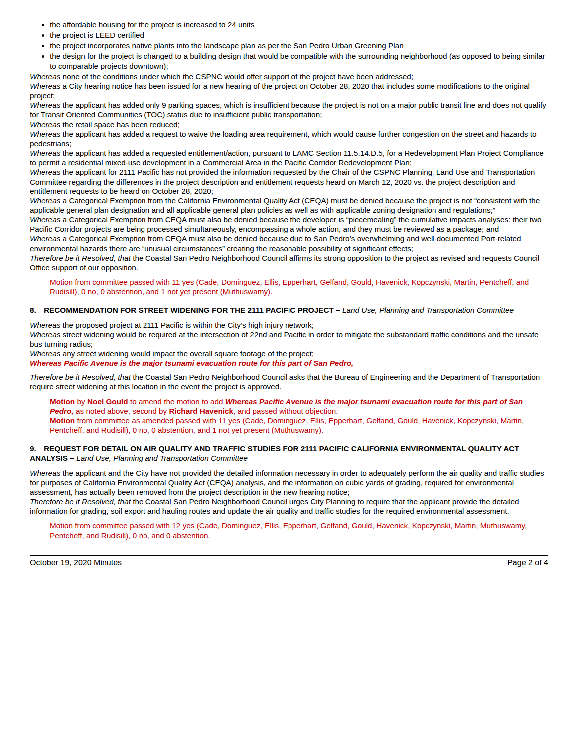the affordable housing for the project is increased to 24 units
the project is LEED certified
the project incorporates native plants into the landscape plan as per the San Pedro Urban Greening Plan
the design for the project is changed to a building design that would be compatible with the surrounding neighborhood (as opposed to being similar to comparable projects downtown);
Whereas none of the conditions under which the CSPNC would offer support of the project have been addressed;
Whereas a City hearing notice has been issued for a new hearing of the project on October 28, 2020 that includes some modifications to the original project;
Whereas the applicant has added only 9 parking spaces, which is insufficient because the project is not on a major public transit line and does not qualify for Transit Oriented Communities (TOC) status due to insufficient public transportation;
Whereas the retail space has been reduced;
Whereas the applicant has added a request to waive the loading area requirement, which would cause further congestion on the street and hazards to pedestrians;
Whereas the applicant has added a requested entitlement/action, pursuant to LAMC Section 11.5.14.D.5, for a Redevelopment Plan Project Compliance to permit a residential mixed-use development in a Commercial Area in the Pacific Corridor Redevelopment Plan;
Whereas the applicant for 2111 Pacific has not provided the information requested by the Chair of the CSPNC Planning, Land Use and Transportation Committee regarding the differences in the project description and entitlement requests heard on March 12, 2020 vs. the project description and entitlement requests to be heard on October 28, 2020;
Whereas a Categorical Exemption from the California Environmental Quality Act (CEQA) must be denied because the project is not “consistent with the applicable general plan designation and all applicable general plan policies as well as with applicable zoning designation and regulations;”
Whereas a Categorical Exemption from CEQA must also be denied because the developer is “piecemealing” the cumulative impacts analyses: their two Pacific Corridor projects are being processed simultaneously, encompassing a whole action, and they must be reviewed as a package; and
Whereas a Categorical Exemption from CEQA must also be denied because due to San Pedro’s overwhelming and well-documented Port-related environmental hazards there are “unusual circumstances” creating the reasonable possibility of significant effects;
Therefore be it Resolved, that the Coastal San Pedro Neighborhood Council affirms its strong opposition to the project as revised and requests Council Office support of our opposition.
Motion from committee passed with 11 yes (Cade, Dominguez, Ellis, Epperhart, Gelfand, Gould, Havenick, Kopczynski, Martin, Pentcheff, and Rudisill), 0 no, 0 abstention, and 1 not yet present (Muthuswamy).
8. RECOMMENDATION FOR STREET WIDENING FOR THE 2111 PACIFIC PROJECT – Land Use, Planning and Transportation Committee
Whereas the proposed project at 2111 Pacific is within the City’s high injury network;
Whereas street widening would be required at the intersection of 22nd and Pacific in order to mitigate the substandard traffic conditions and the unsafe bus turning radius;
Whereas any street widening would impact the overall square footage of the project;
Whereas Pacific Avenue is the major tsunami evacuation route for this part of San Pedro,
Therefore be it Resolved, that the Coastal San Pedro Neighborhood Council asks that the Bureau of Engineering and the Department of Transportation require street widening at this location in the event the project is approved.
Motion by Noel Gould to amend the motion to add Whereas Pacific Avenue is the major tsunami evacuation route for this part of San Pedro, as noted above, second by Richard Havenick, and passed without objection.
Motion from committee as amended passed with 11 yes (Cade, Dominguez, Ellis, Epperhart, Gelfand, Gould, Havenick, Kopczynski, Martin, Pentcheff, and Rudisill), 0 no, 0 abstention, and 1 not yet present (Muthuswamy).
9. REQUEST FOR DETAIL ON AIR QUALITY AND TRAFFIC STUDIES FOR 2111 PACIFIC CALIFORNIA ENVIRONMENTAL QUALITY ACT ANALYSIS – Land Use, Planning and Transportation Committee
Whereas the applicant and the City have not provided the detailed information necessary in order to adequately perform the air quality and traffic studies for purposes of California Environmental Quality Act (CEQA) analysis, and the information on cubic yards of grading, required for environmental assessment, has actually been removed from the project description in the new hearing notice;
Therefore be it Resolved, that the Coastal San Pedro Neighborhood Council urges City Planning to require that the applicant provide the detailed information for grading, soil export and hauling routes and update the air quality and traffic studies for the required environmental assessment.
Motion from committee passed with 12 yes (Cade, Dominguez, Ellis, Epperhart, Gelfand, Gould, Havenick, Kopczynski, Martin, Muthuswamy, Pentcheff, and Rudisill), 0 no, and 0 abstention.
October 19, 2020 Minutes Page 2 of 4